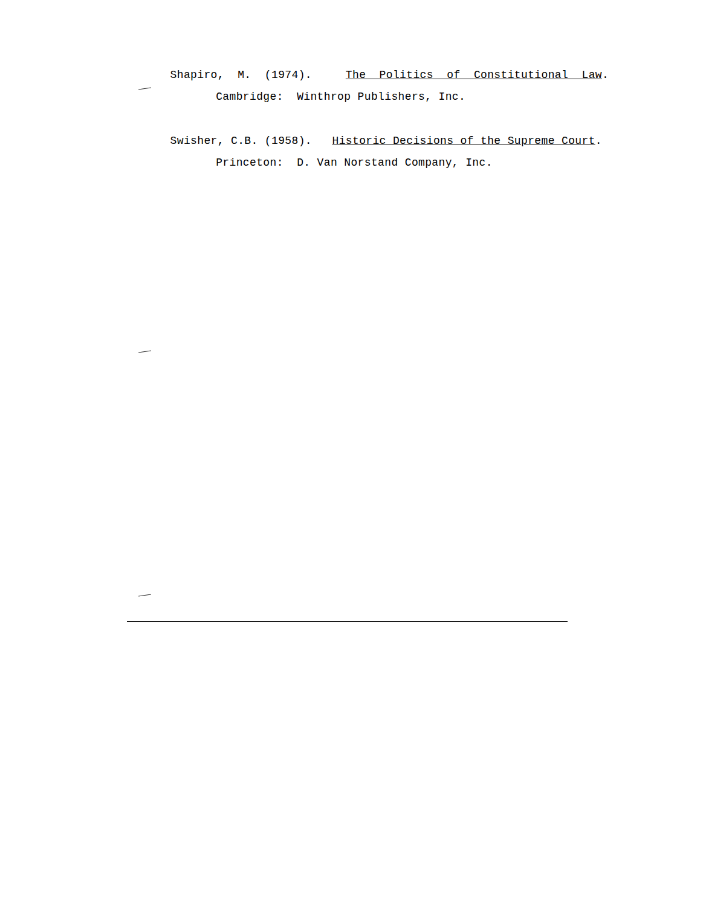Shapiro, M. (1974). The Politics of Constitutional Law. Cambridge: Winthrop Publishers, Inc.
Swisher, C.B. (1958). Historic Decisions of the Supreme Court. Princeton: D. Van Norstand Company, Inc.